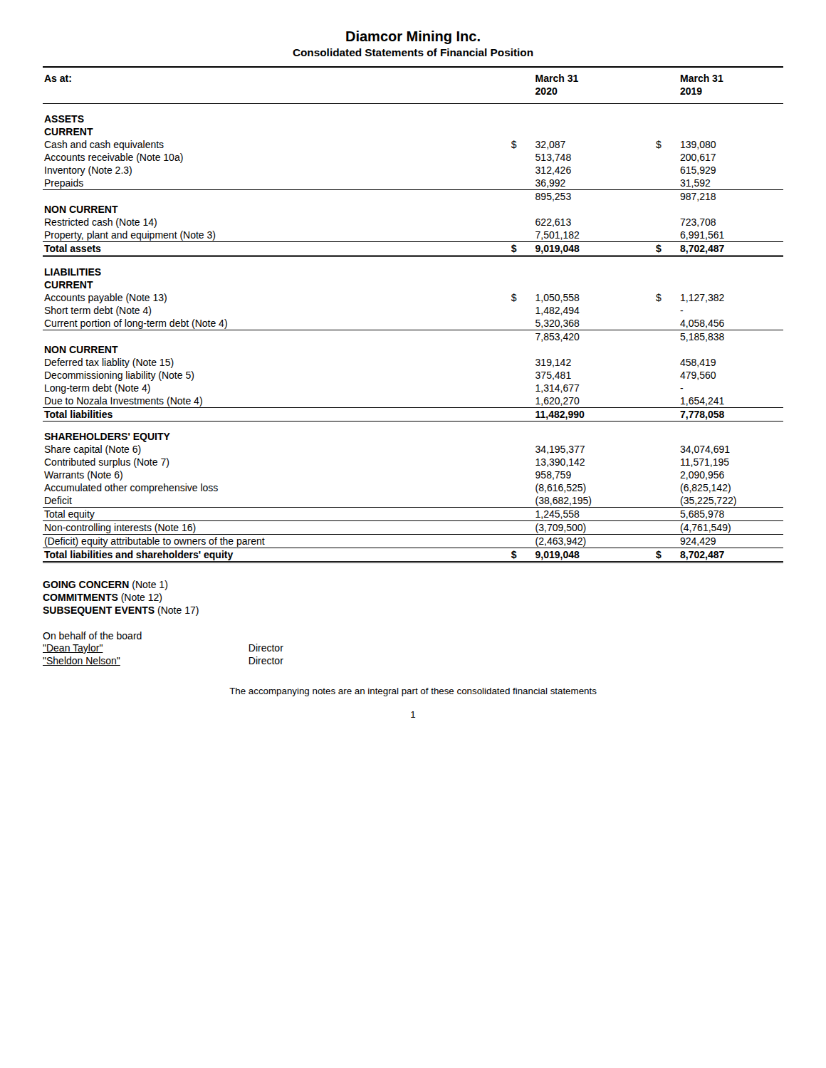Diamcor Mining Inc.
Consolidated Statements of Financial Position
| As at: | | March 31 | | | March 31 |
| | | 2020 | | | 2019 |
| ASSETS | | | | | |
| CURRENT | | | | | |
| Cash and cash equivalents | $ | 32,087 | | $ | 139,080 |
| Accounts receivable (Note 10a) | | 513,748 | | | 200,617 |
| Inventory (Note 2.3) | | 312,426 | | | 615,929 |
| Prepaids | | 36,992 | | | 31,592 |
| | | 895,253 | | | 987,218 |
| NON CURRENT | | | | | |
| Restricted cash (Note 14) | | 622,613 | | | 723,708 |
| Property, plant and equipment (Note 3) | | 7,501,182 | | | 6,991,561 |
| Total assets | $ | 9,019,048 | | $ | 8,702,487 |
| LIABILITIES | | | | | |
| CURRENT | | | | | |
| Accounts payable (Note 13) | $ | 1,050,558 | | $ | 1,127,382 |
| Short term debt (Note 4) | | 1,482,494 | | | - |
| Current portion of long-term debt (Note 4) | | 5,320,368 | | | 4,058,456 |
| | | 7,853,420 | | | 5,185,838 |
| NON CURRENT | | | | | |
| Deferred tax liablity (Note 15) | | 319,142 | | | 458,419 |
| Decommissioning liability (Note 5) | | 375,481 | | | 479,560 |
| Long-term debt (Note 4) | | 1,314,677 | | | - |
| Due to Nozala Investments (Note 4) | | 1,620,270 | | | 1,654,241 |
| Total liabilities | | 11,482,990 | | | 7,778,058 |
| SHAREHOLDERS' EQUITY | | | | | |
| Share capital (Note 6) | | 34,195,377 | | | 34,074,691 |
| Contributed surplus (Note 7) | | 13,390,142 | | | 11,571,195 |
| Warrants (Note 6) | | 958,759 | | | 2,090,956 |
| Accumulated other comprehensive loss | | (8,616,525) | | | (6,825,142) |
| Deficit | | (38,682,195) | | | (35,225,722) |
| Total equity | | 1,245,558 | | | 5,685,978 |
| Non-controlling interests (Note 16) | | (3,709,500) | | | (4,761,549) |
| (Deficit) equity attributable to owners of the parent | | (2,463,942) | | | 924,429 |
| Total liabilities and shareholders' equity | $ | 9,019,048 | | $ | 8,702,487 |
GOING CONCERN (Note 1)
COMMITMENTS (Note 12)
SUBSEQUENT EVENTS (Note 17)
On behalf of the board
| "Dean Taylor" | Director |
| "Sheldon Nelson" | Director |
The accompanying notes are an integral part of these consolidated financial statements
1